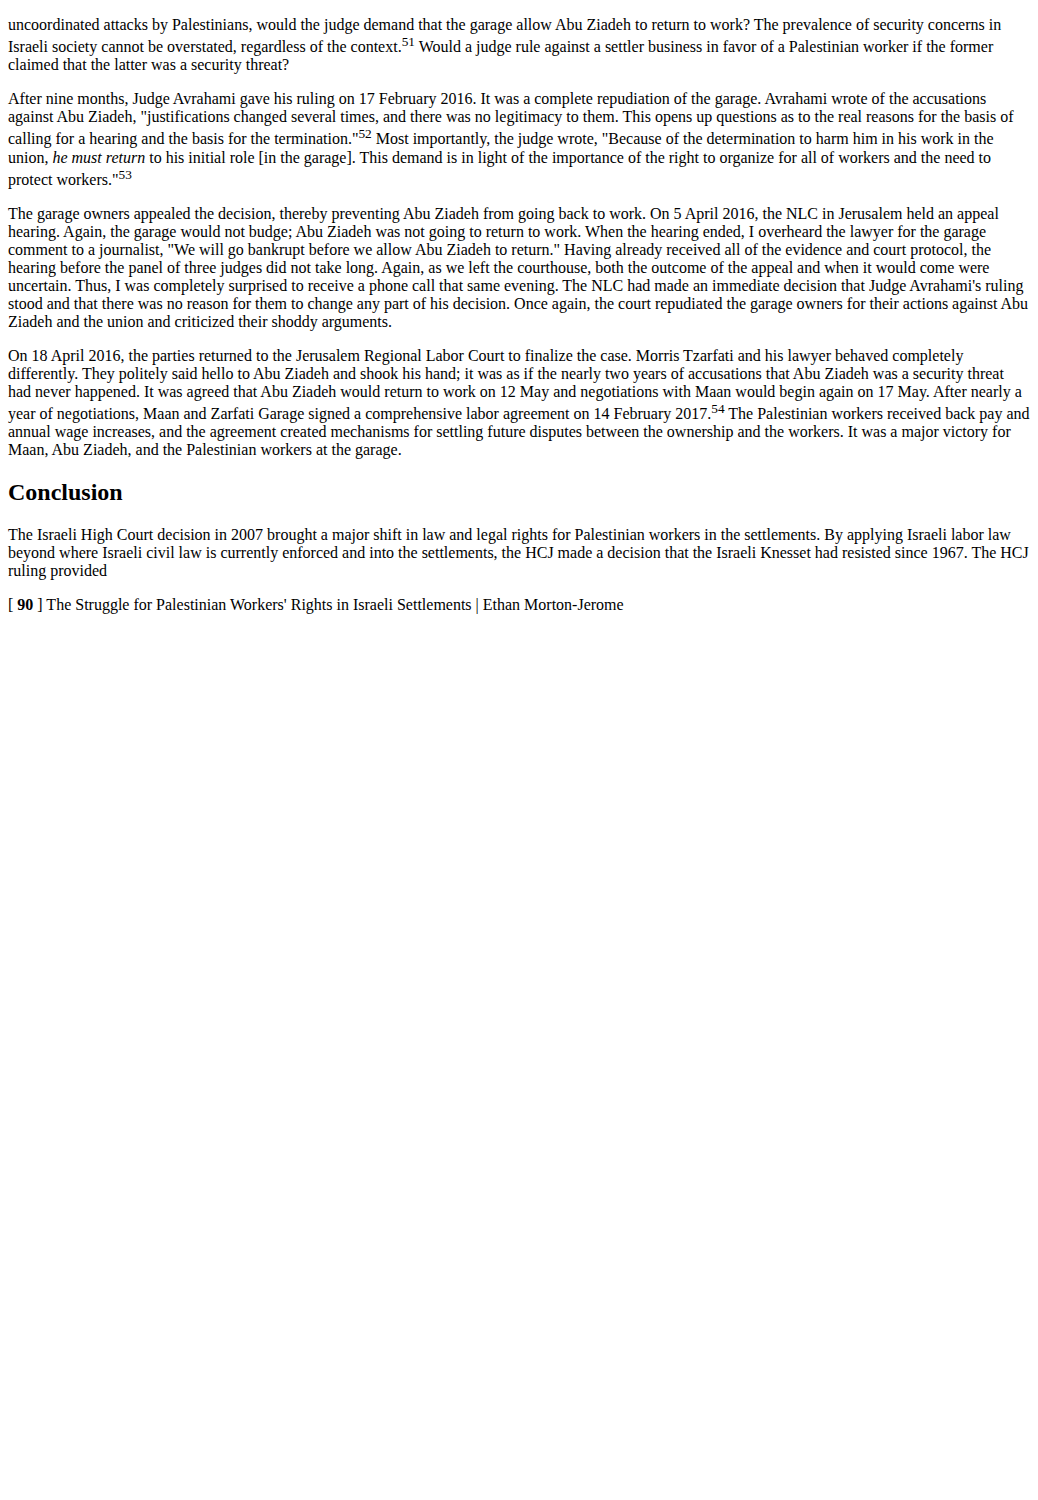uncoordinated attacks by Palestinians, would the judge demand that the garage allow Abu Ziadeh to return to work? The prevalence of security concerns in Israeli society cannot be overstated, regardless of the context.51 Would a judge rule against a settler business in favor of a Palestinian worker if the former claimed that the latter was a security threat?
After nine months, Judge Avrahami gave his ruling on 17 February 2016. It was a complete repudiation of the garage. Avrahami wrote of the accusations against Abu Ziadeh, "justifications changed several times, and there was no legitimacy to them. This opens up questions as to the real reasons for the basis of calling for a hearing and the basis for the termination."52 Most importantly, the judge wrote, "Because of the determination to harm him in his work in the union, he must return to his initial role [in the garage]. This demand is in light of the importance of the right to organize for all of workers and the need to protect workers."53
The garage owners appealed the decision, thereby preventing Abu Ziadeh from going back to work. On 5 April 2016, the NLC in Jerusalem held an appeal hearing. Again, the garage would not budge; Abu Ziadeh was not going to return to work. When the hearing ended, I overheard the lawyer for the garage comment to a journalist, "We will go bankrupt before we allow Abu Ziadeh to return." Having already received all of the evidence and court protocol, the hearing before the panel of three judges did not take long. Again, as we left the courthouse, both the outcome of the appeal and when it would come were uncertain. Thus, I was completely surprised to receive a phone call that same evening. The NLC had made an immediate decision that Judge Avrahami's ruling stood and that there was no reason for them to change any part of his decision. Once again, the court repudiated the garage owners for their actions against Abu Ziadeh and the union and criticized their shoddy arguments.
On 18 April 2016, the parties returned to the Jerusalem Regional Labor Court to finalize the case. Morris Tzarfati and his lawyer behaved completely differently. They politely said hello to Abu Ziadeh and shook his hand; it was as if the nearly two years of accusations that Abu Ziadeh was a security threat had never happened. It was agreed that Abu Ziadeh would return to work on 12 May and negotiations with Maan would begin again on 17 May. After nearly a year of negotiations, Maan and Zarfati Garage signed a comprehensive labor agreement on 14 February 2017.54 The Palestinian workers received back pay and annual wage increases, and the agreement created mechanisms for settling future disputes between the ownership and the workers. It was a major victory for Maan, Abu Ziadeh, and the Palestinian workers at the garage.
Conclusion
The Israeli High Court decision in 2007 brought a major shift in law and legal rights for Palestinian workers in the settlements. By applying Israeli labor law beyond where Israeli civil law is currently enforced and into the settlements, the HCJ made a decision that the Israeli Knesset had resisted since 1967. The HCJ ruling provided
[ 90 ] The Struggle for Palestinian Workers' Rights in Israeli Settlements | Ethan Morton-Jerome